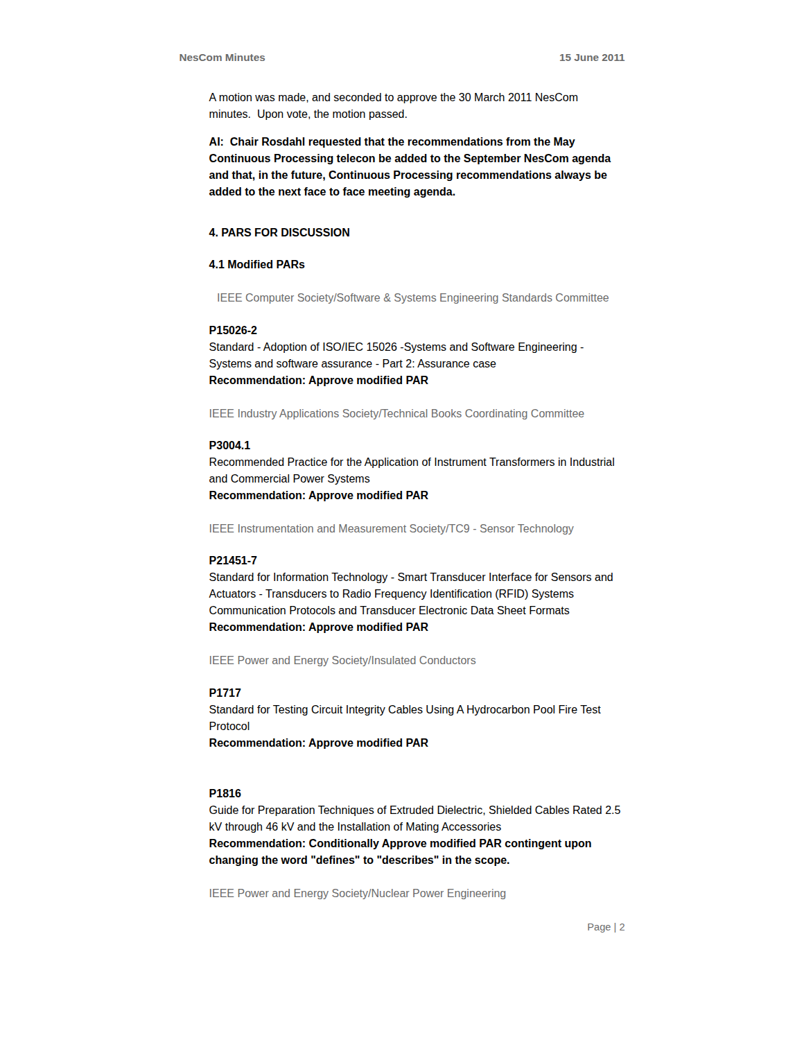NesCom Minutes 15 June 2011
A motion was made, and seconded to approve the 30 March 2011 NesCom minutes. Upon vote, the motion passed.
AI: Chair Rosdahl requested that the recommendations from the May Continuous Processing telecon be added to the September NesCom agenda and that, in the future, Continuous Processing recommendations always be added to the next face to face meeting agenda.
4. PARS FOR DISCUSSION
4.1 Modified PARs
IEEE Computer Society/Software & Systems Engineering Standards Committee
P15026-2
Standard - Adoption of ISO/IEC 15026 -Systems and Software Engineering - Systems and software assurance - Part 2: Assurance case
Recommendation: Approve modified PAR
IEEE Industry Applications Society/Technical Books Coordinating Committee
P3004.1
Recommended Practice for the Application of Instrument Transformers in Industrial and Commercial Power Systems
Recommendation: Approve modified PAR
IEEE Instrumentation and Measurement Society/TC9 - Sensor Technology
P21451-7
Standard for Information Technology - Smart Transducer Interface for Sensors and Actuators - Transducers to Radio Frequency Identification (RFID) Systems Communication Protocols and Transducer Electronic Data Sheet Formats
Recommendation: Approve modified PAR
IEEE Power and Energy Society/Insulated Conductors
P1717
Standard for Testing Circuit Integrity Cables Using A Hydrocarbon Pool Fire Test Protocol
Recommendation: Approve modified PAR
P1816
Guide for Preparation Techniques of Extruded Dielectric, Shielded Cables Rated 2.5 kV through 46 kV and the Installation of Mating Accessories
Recommendation: Conditionally Approve modified PAR contingent upon changing the word "defines" to "describes" in the scope.
IEEE Power and Energy Society/Nuclear Power Engineering
Page | 2